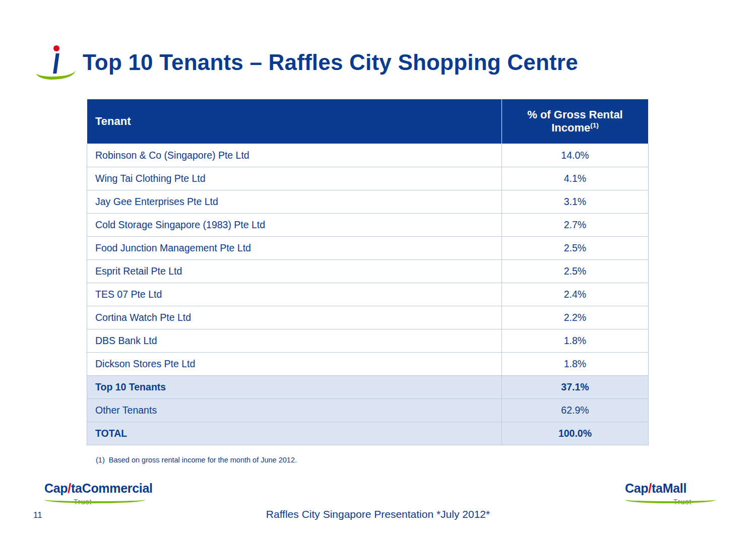Top 10 Tenants – Raffles City Shopping Centre
| Tenant | % of Gross Rental Income (1) |
| --- | --- |
| Robinson & Co (Singapore) Pte Ltd | 14.0% |
| Wing Tai Clothing Pte Ltd | 4.1% |
| Jay Gee Enterprises Pte Ltd | 3.1% |
| Cold Storage Singapore (1983) Pte Ltd | 2.7% |
| Food Junction Management Pte Ltd | 2.5% |
| Esprit Retail Pte Ltd | 2.5% |
| TES 07 Pte Ltd | 2.4% |
| Cortina Watch Pte Ltd | 2.2% |
| DBS Bank Ltd | 1.8% |
| Dickson Stores Pte Ltd | 1.8% |
| Top 10 Tenants | 37.1% |
| Other Tenants | 62.9% |
| TOTAL | 100.0% |
(1) Based on gross rental income for the month of June 2012.
11
Raffles City Singapore Presentation *July 2012*
Cap/taCommercial
Trust
Cap/taMall
Trust